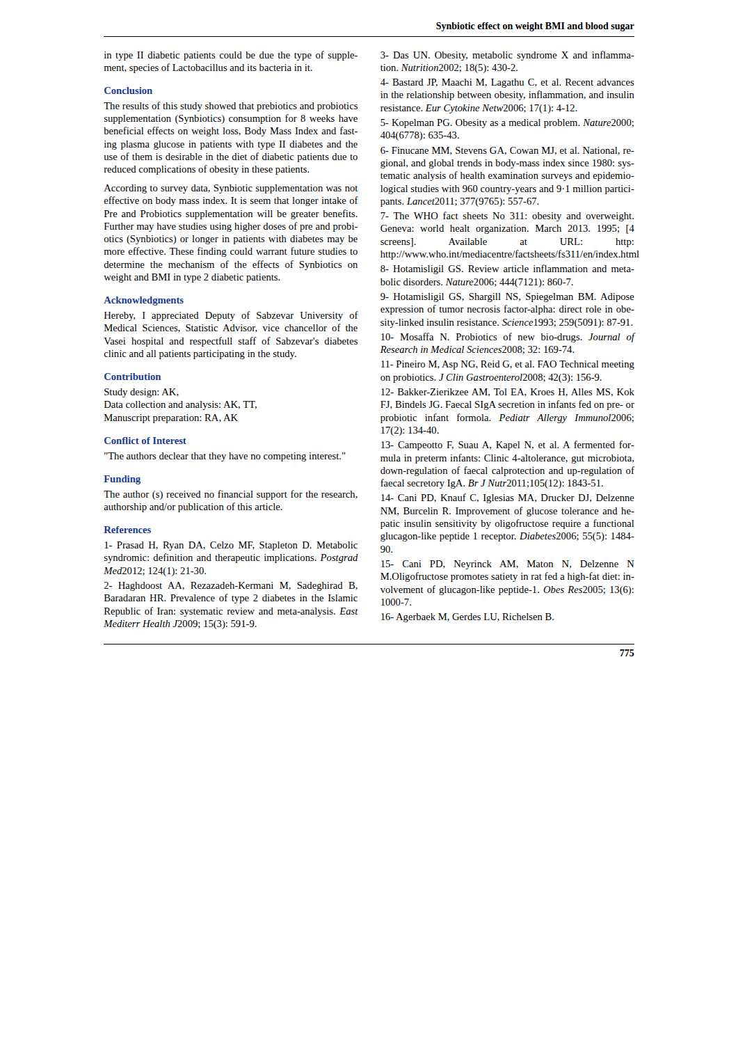Synbiotic effect on weight BMI and blood sugar
in type II diabetic patients could be due the type of supplement, species of Lactobacillus and its bacteria in it.
Conclusion
The results of this study showed that prebiotics and probiotics supplementation (Synbiotics) consumption for 8 weeks have beneficial effects on weight loss, Body Mass Index and fasting plasma glucose in patients with type II diabetes and the use of them is desirable in the diet of diabetic patients due to reduced complications of obesity in these patients.
According to survey data, Synbiotic supplementation was not effective on body mass index. It is seem that longer intake of Pre and Probiotics supplementation will be greater benefits. Further may have studies using higher doses of pre and probiotics (Synbiotics) or longer in patients with diabetes may be more effective. These finding could warrant future studies to determine the mechanism of the effects of Synbiotics on weight and BMI in type 2 diabetic patients.
Acknowledgments
Hereby, I appreciated Deputy of Sabzevar University of Medical Sciences, Statistic Advisor, vice chancellor of the Vasei hospital and respectfull staff of Sabzevar's diabetes clinic and all patients participating in the study.
Contribution
Study design: AK,
Data collection and analysis: AK, TT,
Manuscript preparation: RA, AK
Conflict of Interest
"The authors declear that they have no competing interest."
Funding
The author (s) received no financial support for the research, authorship and/or publication of this article.
References
1- Prasad H, Ryan DA, Celzo MF, Stapleton D. Metabolic syndromic: definition and therapeutic implications. Postgrad Med2012; 124(1): 21-30.
2- Haghdoost AA, Rezazadeh-Kermani M, Sadeghirad B, Baradaran HR. Prevalence of type 2 diabetes in the Islamic Republic of Iran: systematic review and meta-analysis. East Mediterr Health J2009; 15(3): 591-9.
3- Das UN. Obesity, metabolic syndrome X and inflammation. Nutrition2002; 18(5): 430-2.
4- Bastard JP, Maachi M, Lagathu C, et al. Recent advances in the relationship between obesity, inflammation, and insulin resistance. Eur Cytokine Netw2006; 17(1): 4-12.
5- Kopelman PG. Obesity as a medical problem. Nature2000; 404(6778): 635-43.
6- Finucane MM, Stevens GA, Cowan MJ, et al. National, regional, and global trends in body-mass index since 1980: systematic analysis of health examination surveys and epidemiological studies with 960 country-years and 9·1 million participants. Lancet2011; 377(9765): 557-67.
7- The WHO fact sheets No 311: obesity and overweight. Geneva: world healt organization. March 2013. 1995; [4 screens]. Available at URL: http: http://www.who.int/mediacentre/factsheets/fs311/en/index.html
8- Hotamisligil GS. Review article inflammation and metabolic disorders. Nature2006; 444(7121): 860-7.
9- Hotamisligil GS, Shargill NS, Spiegelman BM. Adipose expression of tumor necrosis factor-alpha: direct role in obesity-linked insulin resistance. Science1993; 259(5091): 87-91.
10- Mosaffa N. Probiotics of new bio-drugs. Journal of Research in Medical Sciences2008; 32: 169-74.
11- Pineiro M, Asp NG, Reid G, et al. FAO Technical meeting on probiotics. J Clin Gastroenterol2008; 42(3): 156-9.
12- Bakker-Zierikzee AM, Tol EA, Kroes H, Alles MS, Kok FJ, Bindels JG. Faecal SIgA secretion in infants fed on pre- or probiotic infant formola. Pediatr Allergy Immunol2006; 17(2): 134-40.
13- Campeotto F, Suau A, Kapel N, et al. A fermented formula in preterm infants: Clinic 4-altolerance, gut microbiota, down-regulation of faecal calprotection and up-regulation of faecal secretory IgA. Br J Nutr2011;105(12): 1843-51.
14- Cani PD, Knauf C, Iglesias MA, Drucker DJ, Delzenne NM, Burcelin R. Improvement of glucose tolerance and hepatic insulin sensitivity by oligofructose require a functional glucagon-like peptide 1 receptor. Diabetes2006; 55(5): 1484-90.
15- Cani PD, Neyrinck AM, Maton N, Delzenne N M.Oligofructose promotes satiety in rat fed a high-fat diet: involvement of glucagon-like peptide-1. Obes Res2005; 13(6): 1000-7.
16- Agerbaek M, Gerdes LU, Richelsen B.
775